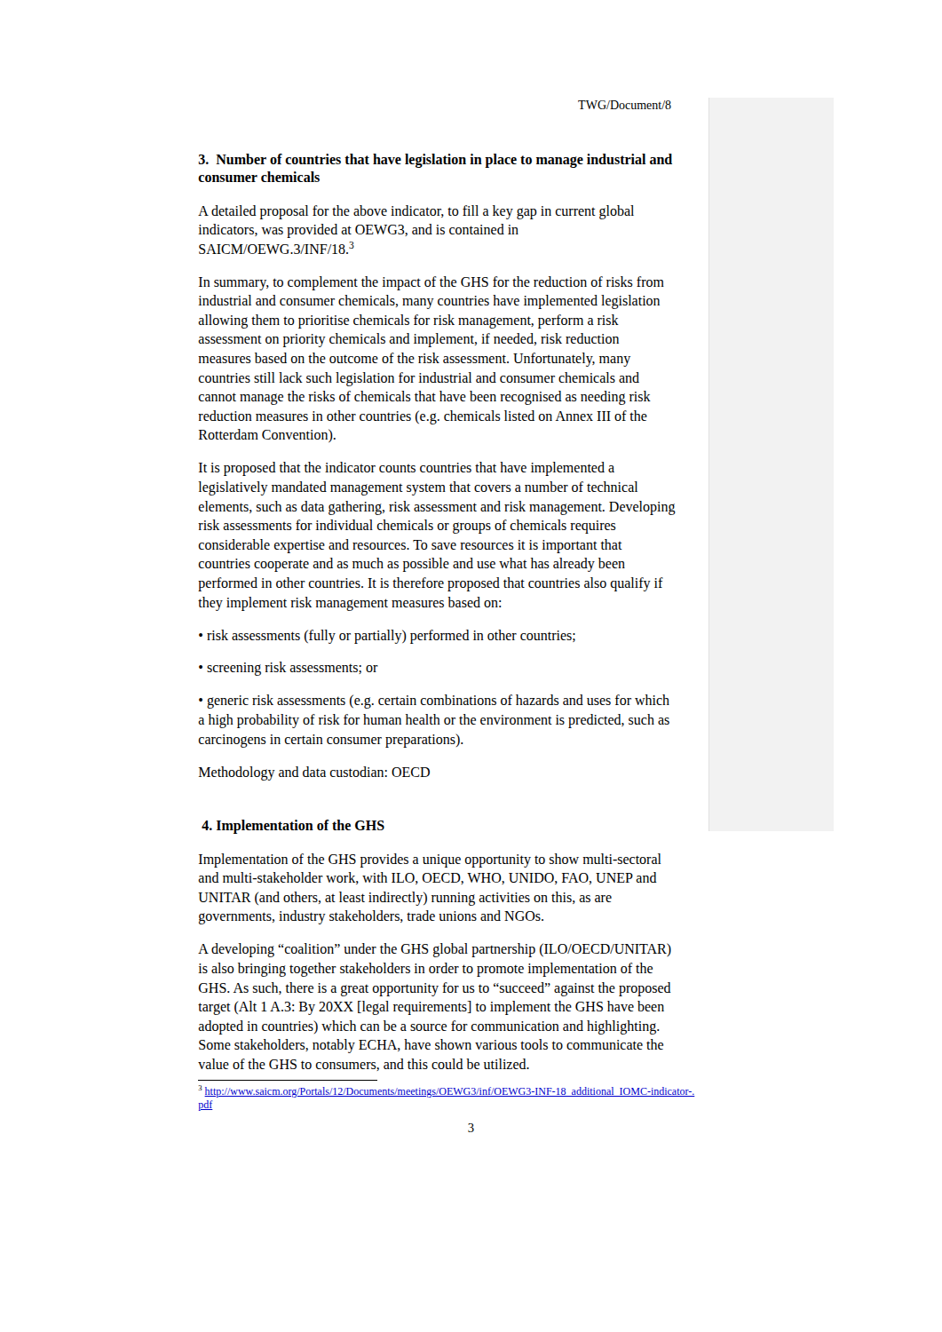TWG/Document/8
3. Number of countries that have legislation in place to manage industrial and consumer chemicals
A detailed proposal for the above indicator, to fill a key gap in current global indicators, was provided at OEWG3, and is contained in SAICM/OEWG.3/INF/18.3
In summary, to complement the impact of the GHS for the reduction of risks from industrial and consumer chemicals, many countries have implemented legislation allowing them to prioritise chemicals for risk management, perform a risk assessment on priority chemicals and implement, if needed, risk reduction measures based on the outcome of the risk assessment. Unfortunately, many countries still lack such legislation for industrial and consumer chemicals and cannot manage the risks of chemicals that have been recognised as needing risk reduction measures in other countries (e.g. chemicals listed on Annex III of the Rotterdam Convention).
It is proposed that the indicator counts countries that have implemented a legislatively mandated management system that covers a number of technical elements, such as data gathering, risk assessment and risk management. Developing risk assessments for individual chemicals or groups of chemicals requires considerable expertise and resources. To save resources it is important that countries cooperate and as much as possible and use what has already been performed in other countries. It is therefore proposed that countries also qualify if they implement risk management measures based on:
• risk assessments (fully or partially) performed in other countries;
• screening risk assessments; or
• generic risk assessments (e.g. certain combinations of hazards and uses for which a high probability of risk for human health or the environment is predicted, such as carcinogens in certain consumer preparations).
Methodology and data custodian: OECD
4. Implementation of the GHS
Implementation of the GHS provides a unique opportunity to show multi-sectoral and multi-stakeholder work, with ILO, OECD, WHO, UNIDO, FAO, UNEP and UNITAR (and others, at least indirectly) running activities on this, as are governments, industry stakeholders, trade unions and NGOs.
A developing “coalition” under the GHS global partnership (ILO/OECD/UNITAR) is also bringing together stakeholders in order to promote implementation of the GHS. As such, there is a great opportunity for us to “succeed” against the proposed target (Alt 1 A.3: By 20XX [legal requirements] to implement the GHS have been adopted in countries) which can be a source for communication and highlighting. Some stakeholders, notably ECHA, have shown various tools to communicate the value of the GHS to consumers, and this could be utilized.
3 http://www.saicm.org/Portals/12/Documents/meetings/OEWG3/inf/OEWG3-INF-18_additional_IOMC-indicator-.pdf
3